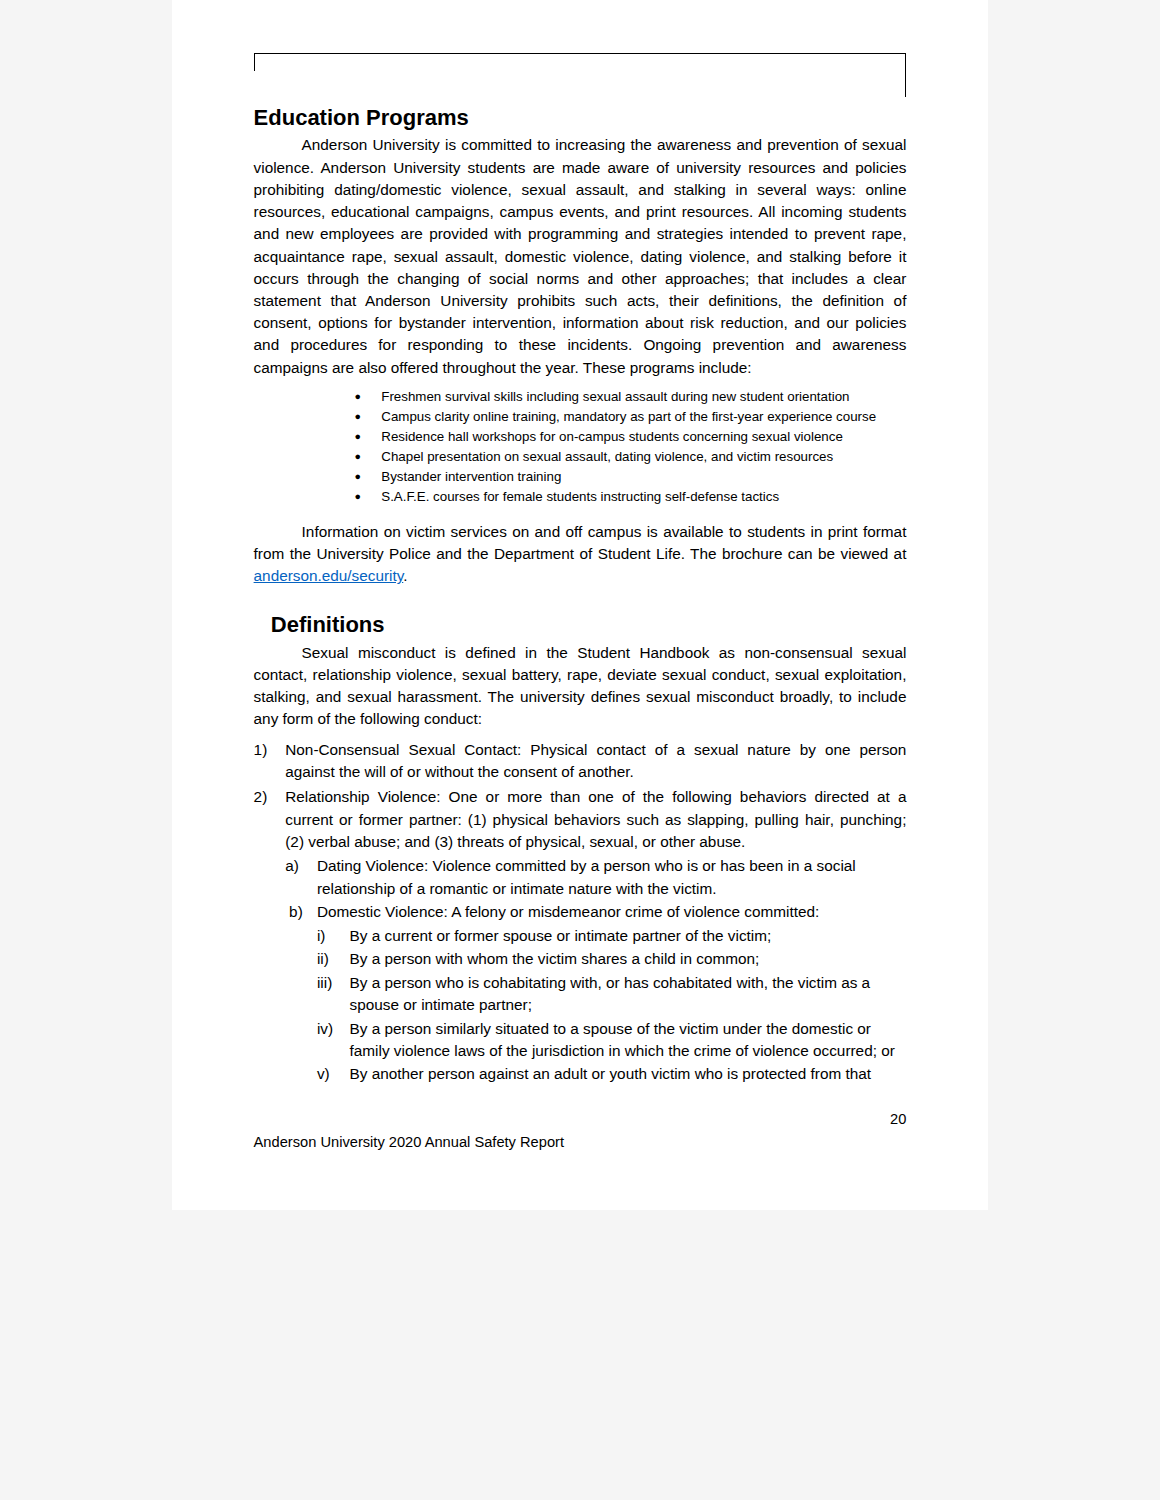Education Programs
Anderson University is committed to increasing the awareness and prevention of sexual violence. Anderson University students are made aware of university resources and policies prohibiting dating/domestic violence, sexual assault, and stalking in several ways: online resources, educational campaigns, campus events, and print resources. All incoming students and new employees are provided with programming and strategies intended to prevent rape, acquaintance rape, sexual assault, domestic violence, dating violence, and stalking before it occurs through the changing of social norms and other approaches; that includes a clear statement that Anderson University prohibits such acts, their definitions, the definition of consent, options for bystander intervention, information about risk reduction, and our policies and procedures for responding to these incidents. Ongoing prevention and awareness campaigns are also offered throughout the year. These programs include:
Freshmen survival skills including sexual assault during new student orientation
Campus clarity online training, mandatory as part of the first-year experience course
Residence hall workshops for on-campus students concerning sexual violence
Chapel presentation on sexual assault, dating violence, and victim resources
Bystander intervention training
S.A.F.E. courses for female students instructing self-defense tactics
Information on victim services on and off campus is available to students in print format from the University Police and the Department of Student Life. The brochure can be viewed at anderson.edu/security.
Definitions
Sexual misconduct is defined in the Student Handbook as non-consensual sexual contact, relationship violence, sexual battery, rape, deviate sexual conduct, sexual exploitation, stalking, and sexual harassment. The university defines sexual misconduct broadly, to include any form of the following conduct:
Non-Consensual Sexual Contact: Physical contact of a sexual nature by one person against the will of or without the consent of another.
Relationship Violence: One or more than one of the following behaviors directed at a current or former partner: (1) physical behaviors such as slapping, pulling hair, punching; (2) verbal abuse; and (3) threats of physical, sexual, or other abuse.
Dating Violence: Violence committed by a person who is or has been in a social relationship of a romantic or intimate nature with the victim.
Domestic Violence: A felony or misdemeanor crime of violence committed:
By a current or former spouse or intimate partner of the victim;
By a person with whom the victim shares a child in common;
By a person who is cohabitating with, or has cohabitated with, the victim as a spouse or intimate partner;
By a person similarly situated to a spouse of the victim under the domestic or family violence laws of the jurisdiction in which the crime of violence occurred; or
By another person against an adult or youth victim who is protected from that
20
Anderson University 2020 Annual Safety Report